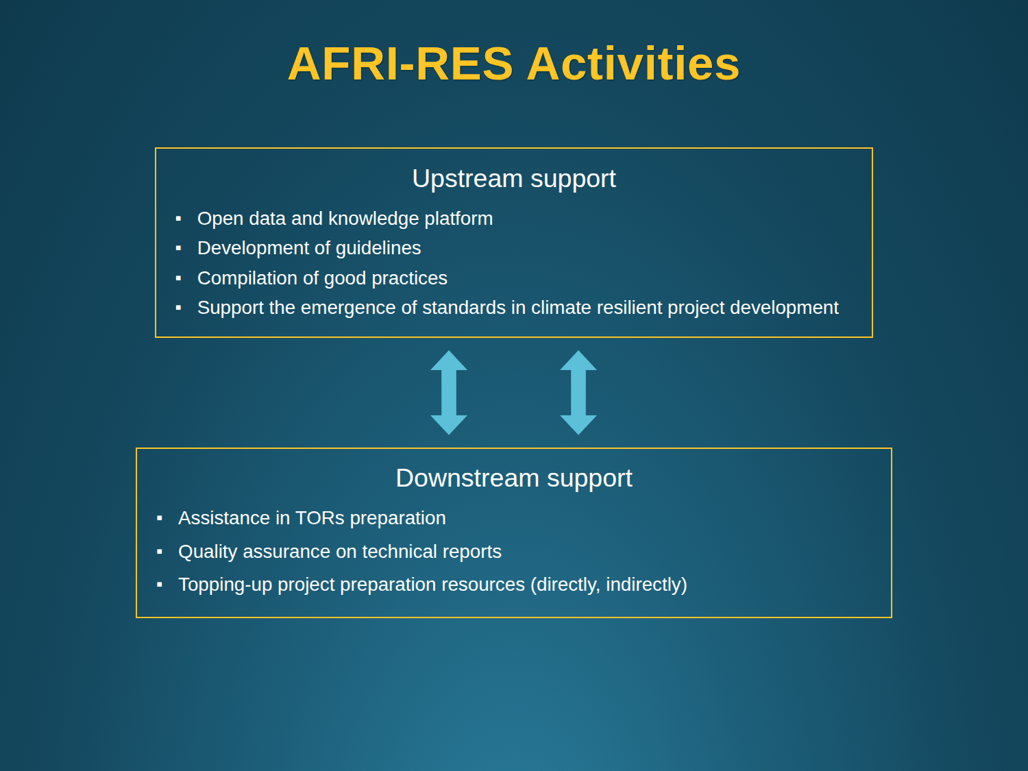AFRI-RES Activities
Upstream support
Open data and knowledge platform
Development of guidelines
Compilation of good practices
Support the emergence of standards in climate resilient project development
Downstream support
Assistance in TORs preparation
Quality assurance on technical reports
Topping-up project preparation resources (directly, indirectly)